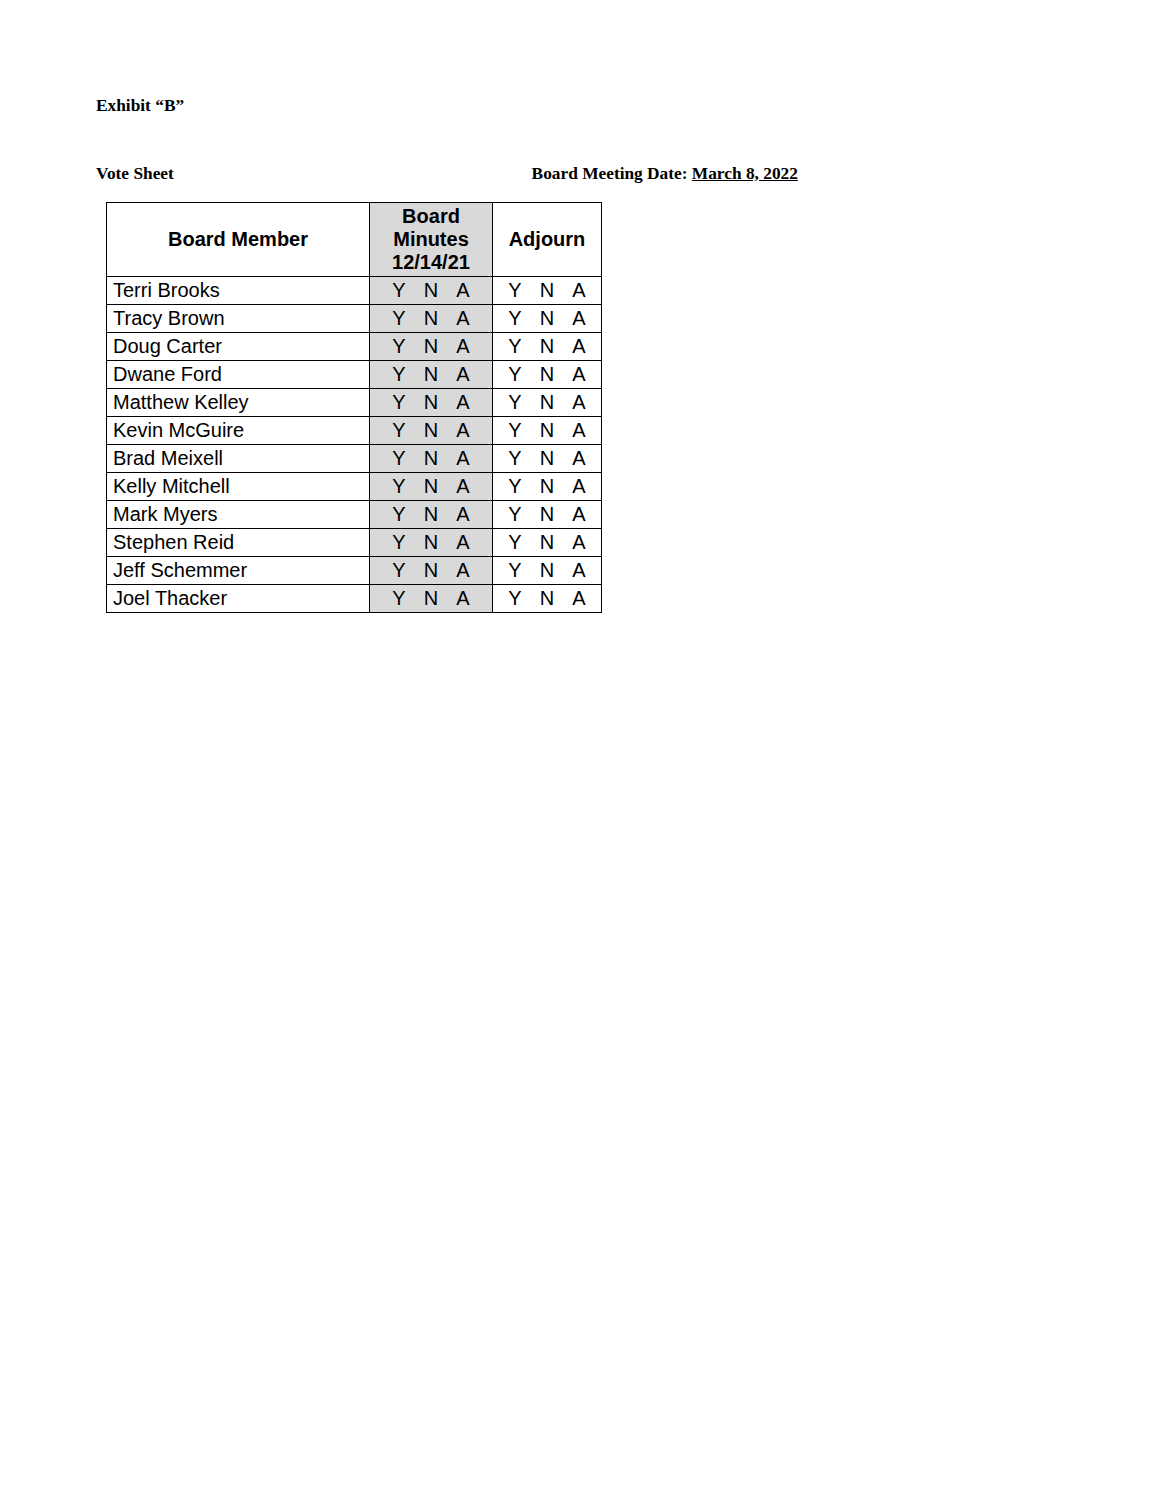Exhibit “B”
Vote Sheet
Board Meeting Date: March 8, 2022
| Board Member | Board Minutes 12/14/21 | Adjourn |
| --- | --- | --- |
| Terri Brooks | Y N A | Y N A |
| Tracy Brown | Y N A | Y N A |
| Doug Carter | Y N A | Y N A |
| Dwane Ford | Y N A | Y N A |
| Matthew Kelley | Y N A | Y N A |
| Kevin McGuire | Y N A | Y N A |
| Brad Meixell | Y N A | Y N A |
| Kelly Mitchell | Y N A | Y N A |
| Mark Myers | Y N A | Y N A |
| Stephen Reid | Y N A | Y N A |
| Jeff Schemmer | Y N A | Y N A |
| Joel Thacker | Y N A | Y N A |